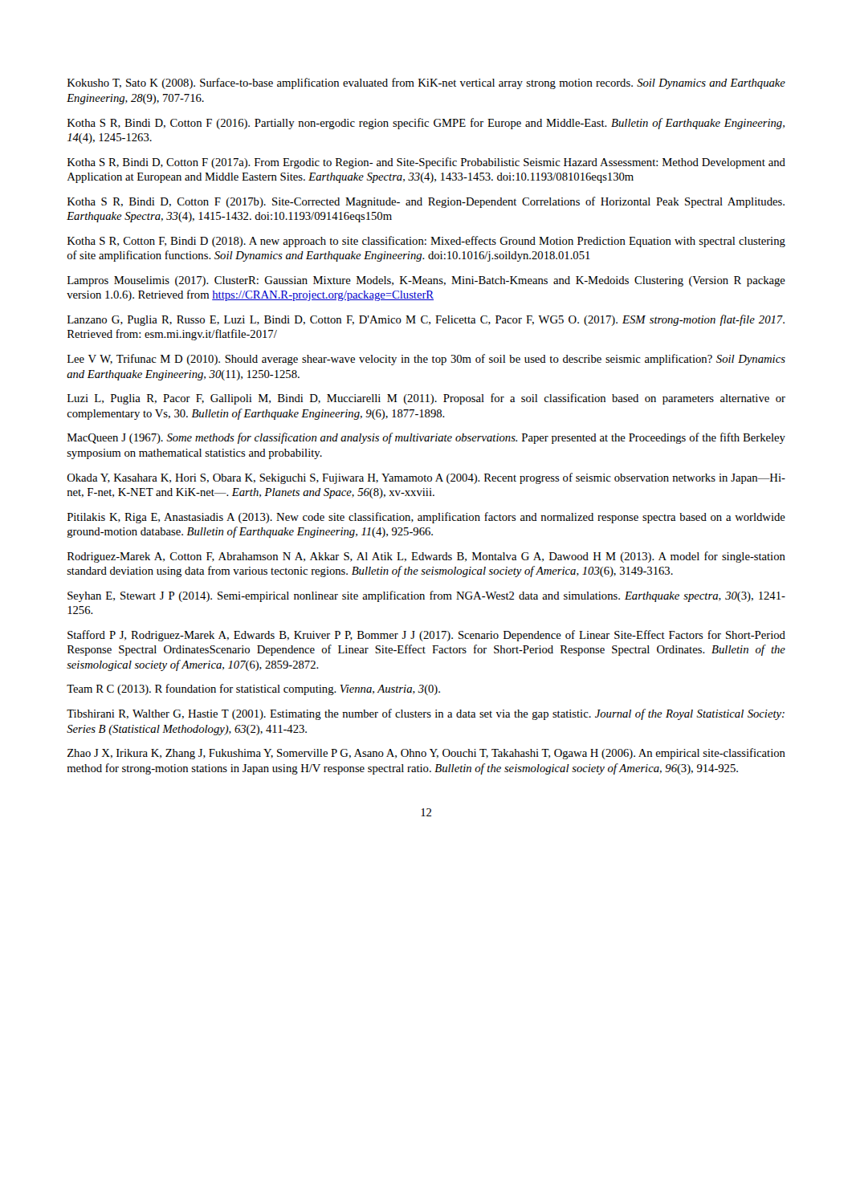Kokusho T, Sato K (2008). Surface-to-base amplification evaluated from KiK-net vertical array strong motion records. Soil Dynamics and Earthquake Engineering, 28(9), 707-716.
Kotha S R, Bindi D, Cotton F (2016). Partially non-ergodic region specific GMPE for Europe and Middle-East. Bulletin of Earthquake Engineering, 14(4), 1245-1263.
Kotha S R, Bindi D, Cotton F (2017a). From Ergodic to Region- and Site-Specific Probabilistic Seismic Hazard Assessment: Method Development and Application at European and Middle Eastern Sites. Earthquake Spectra, 33(4), 1433-1453. doi:10.1193/081016eqs130m
Kotha S R, Bindi D, Cotton F (2017b). Site-Corrected Magnitude- and Region-Dependent Correlations of Horizontal Peak Spectral Amplitudes. Earthquake Spectra, 33(4), 1415-1432. doi:10.1193/091416eqs150m
Kotha S R, Cotton F, Bindi D (2018). A new approach to site classification: Mixed-effects Ground Motion Prediction Equation with spectral clustering of site amplification functions. Soil Dynamics and Earthquake Engineering. doi:10.1016/j.soildyn.2018.01.051
Lampros Mouselimis (2017). ClusterR: Gaussian Mixture Models, K-Means, Mini-Batch-Kmeans and K-Medoids Clustering (Version R package version 1.0.6). Retrieved from https://CRAN.R-project.org/package=ClusterR
Lanzano G, Puglia R, Russo E, Luzi L, Bindi D, Cotton F, D'Amico M C, Felicetta C, Pacor F, WG5 O. (2017). ESM strong-motion flat-file 2017. Retrieved from: esm.mi.ingv.it/flatfile-2017/
Lee V W, Trifunac M D (2010). Should average shear-wave velocity in the top 30m of soil be used to describe seismic amplification? Soil Dynamics and Earthquake Engineering, 30(11), 1250-1258.
Luzi L, Puglia R, Pacor F, Gallipoli M, Bindi D, Mucciarelli M (2011). Proposal for a soil classification based on parameters alternative or complementary to Vs, 30. Bulletin of Earthquake Engineering, 9(6), 1877-1898.
MacQueen J (1967). Some methods for classification and analysis of multivariate observations. Paper presented at the Proceedings of the fifth Berkeley symposium on mathematical statistics and probability.
Okada Y, Kasahara K, Hori S, Obara K, Sekiguchi S, Fujiwara H, Yamamoto A (2004). Recent progress of seismic observation networks in Japan—Hi-net, F-net, K-NET and KiK-net—. Earth, Planets and Space, 56(8), xv-xxviii.
Pitilakis K, Riga E, Anastasiadis A (2013). New code site classification, amplification factors and normalized response spectra based on a worldwide ground-motion database. Bulletin of Earthquake Engineering, 11(4), 925-966.
Rodriguez‐Marek A, Cotton F, Abrahamson N A, Akkar S, Al Atik L, Edwards B, Montalva G A, Dawood H M (2013). A model for single-station standard deviation using data from various tectonic regions. Bulletin of the seismological society of America, 103(6), 3149-3163.
Seyhan E, Stewart J P (2014). Semi-empirical nonlinear site amplification from NGA-West2 data and simulations. Earthquake spectra, 30(3), 1241-1256.
Stafford P J, Rodriguez‐Marek A, Edwards B, Kruiver P P, Bommer J J (2017). Scenario Dependence of Linear Site‐Effect Factors for Short‐Period Response Spectral OrdinatesScenario Dependence of Linear Site‐Effect Factors for Short‐Period Response Spectral Ordinates. Bulletin of the seismological society of America, 107(6), 2859-2872.
Team R C (2013). R foundation for statistical computing. Vienna, Austria, 3(0).
Tibshirani R, Walther G, Hastie T (2001). Estimating the number of clusters in a data set via the gap statistic. Journal of the Royal Statistical Society: Series B (Statistical Methodology), 63(2), 411-423.
Zhao J X, Irikura K, Zhang J, Fukushima Y, Somerville P G, Asano A, Ohno Y, Oouchi T, Takahashi T, Ogawa H (2006). An empirical site-classification method for strong-motion stations in Japan using H/V response spectral ratio. Bulletin of the seismological society of America, 96(3), 914-925.
12